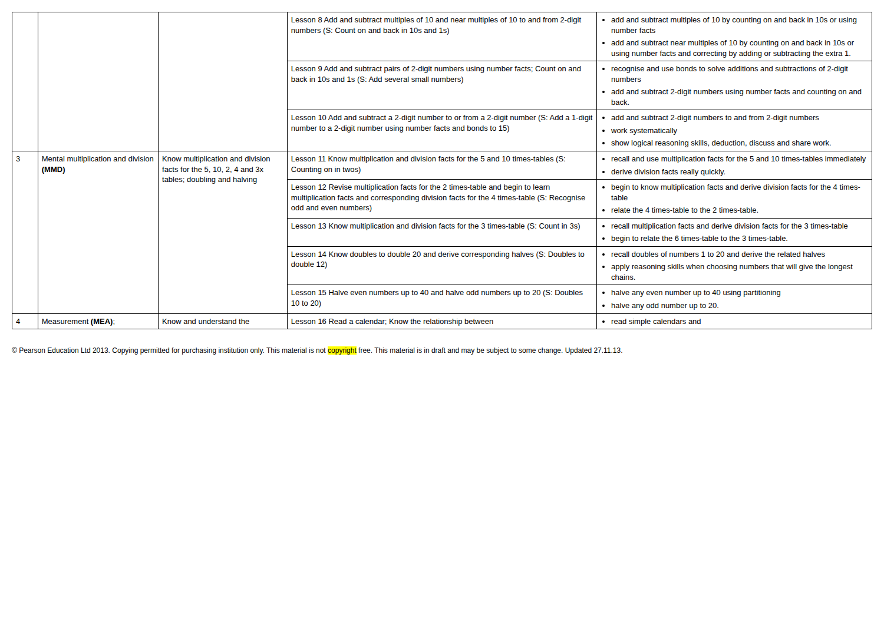| | | | Lesson 8 Add and subtract multiples of 10 and near multiples of 10 to and from 2-digit numbers (S: Count on and back in 10s and 1s) | add and subtract multiples of 10 by counting on and back in 10s or using number facts add and subtract near multiples of 10 by counting on and back in 10s or using number facts and correcting by adding or subtracting the extra 1. |
| Lesson 9 Add and subtract pairs of 2-digit numbers using number facts; Count on and back in 10s and 1s (S: Add several small numbers) | recognise and use bonds to solve additions and subtractions of 2-digit numbers add and subtract 2-digit numbers using number facts and counting on and back. |
| Lesson 10 Add and subtract a 2-digit number to or from a 2-digit number (S: Add a 1-digit number to a 2-digit number using number facts and bonds to 15) | add and subtract 2-digit numbers to and from 2-digit numbers work systematically show logical reasoning skills, deduction, discuss and share work. |
| 3 | Mental multiplication and division (MMD) | Know multiplication and division facts for the 5, 10, 2, 4 and 3x tables; doubling and halving | Lesson 11 Know multiplication and division facts for the 5 and 10 times-tables (S: Counting on in twos) | recall and use multiplication facts for the 5 and 10 times-tables immediately derive division facts really quickly. |
| Lesson 12 Revise multiplication facts for the 2 times-table and begin to learn multiplication facts and corresponding division facts for the 4 times-table (S: Recognise odd and even numbers) | begin to know multiplication facts and derive division facts for the 4 times-table relate the 4 times-table to the 2 times-table. |
| Lesson 13 Know multiplication and division facts for the 3 times-table (S: Count in 3s) | recall multiplication facts and derive division facts for the 3 times-table begin to relate the 6 times-table to the 3 times-table. |
| Lesson 14 Know doubles to double 20 and derive corresponding halves (S: Doubles to double 12) | recall doubles of numbers 1 to 20 and derive the related halves apply reasoning skills when choosing numbers that will give the longest chains. |
| Lesson 15 Halve even numbers up to 40 and halve odd numbers up to 20 (S: Doubles 10 to 20) | halve any even number up to 40 using partitioning halve any odd number up to 20. |
| 4 | Measurement (MEA) ; | Know and understand the | Lesson 16 Read a calendar; Know the relationship between | read simple calendars and |
© Pearson Education Ltd 2013. Copying permitted for purchasing institution only. This material is not copyright free. This material is in draft and may be subject to some change. Updated 27.11.13.